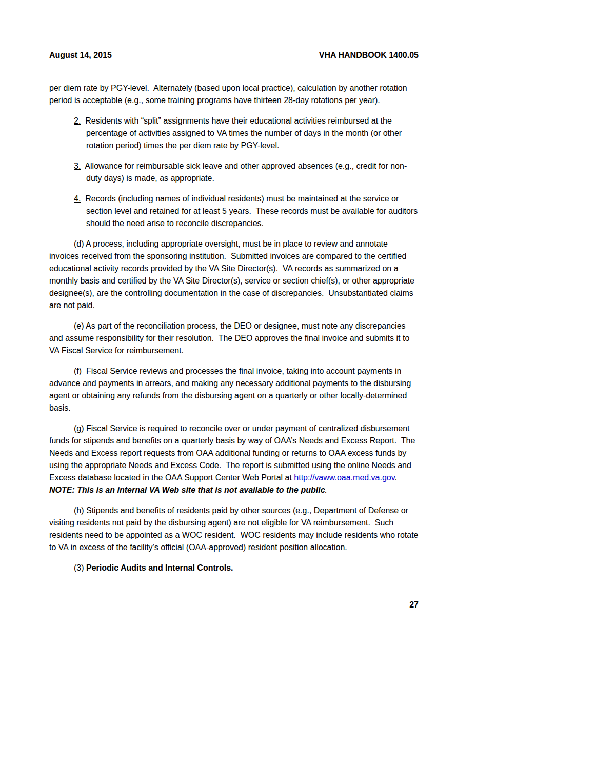August 14, 2015
VHA HANDBOOK 1400.05
per diem rate by PGY-level. Alternately (based upon local practice), calculation by another rotation period is acceptable (e.g., some training programs have thirteen 28-day rotations per year).
2. Residents with “split” assignments have their educational activities reimbursed at the percentage of activities assigned to VA times the number of days in the month (or other rotation period) times the per diem rate by PGY-level.
3. Allowance for reimbursable sick leave and other approved absences (e.g., credit for non-duty days) is made, as appropriate.
4. Records (including names of individual residents) must be maintained at the service or section level and retained for at least 5 years. These records must be available for auditors should the need arise to reconcile discrepancies.
(d) A process, including appropriate oversight, must be in place to review and annotate invoices received from the sponsoring institution. Submitted invoices are compared to the certified educational activity records provided by the VA Site Director(s). VA records as summarized on a monthly basis and certified by the VA Site Director(s), service or section chief(s), or other appropriate designee(s), are the controlling documentation in the case of discrepancies. Unsubstantiated claims are not paid.
(e) As part of the reconciliation process, the DEO or designee, must note any discrepancies and assume responsibility for their resolution. The DEO approves the final invoice and submits it to VA Fiscal Service for reimbursement.
(f) Fiscal Service reviews and processes the final invoice, taking into account payments in advance and payments in arrears, and making any necessary additional payments to the disbursing agent or obtaining any refunds from the disbursing agent on a quarterly or other locally-determined basis.
(g) Fiscal Service is required to reconcile over or under payment of centralized disbursement funds for stipends and benefits on a quarterly basis by way of OAA’s Needs and Excess Report. The Needs and Excess report requests from OAA additional funding or returns to OAA excess funds by using the appropriate Needs and Excess Code. The report is submitted using the online Needs and Excess database located in the OAA Support Center Web Portal at http://vaww.oaa.med.va.gov. NOTE: This is an internal VA Web site that is not available to the public.
(h) Stipends and benefits of residents paid by other sources (e.g., Department of Defense or visiting residents not paid by the disbursing agent) are not eligible for VA reimbursement. Such residents need to be appointed as a WOC resident. WOC residents may include residents who rotate to VA in excess of the facility’s official (OAA-approved) resident position allocation.
(3) Periodic Audits and Internal Controls.
27